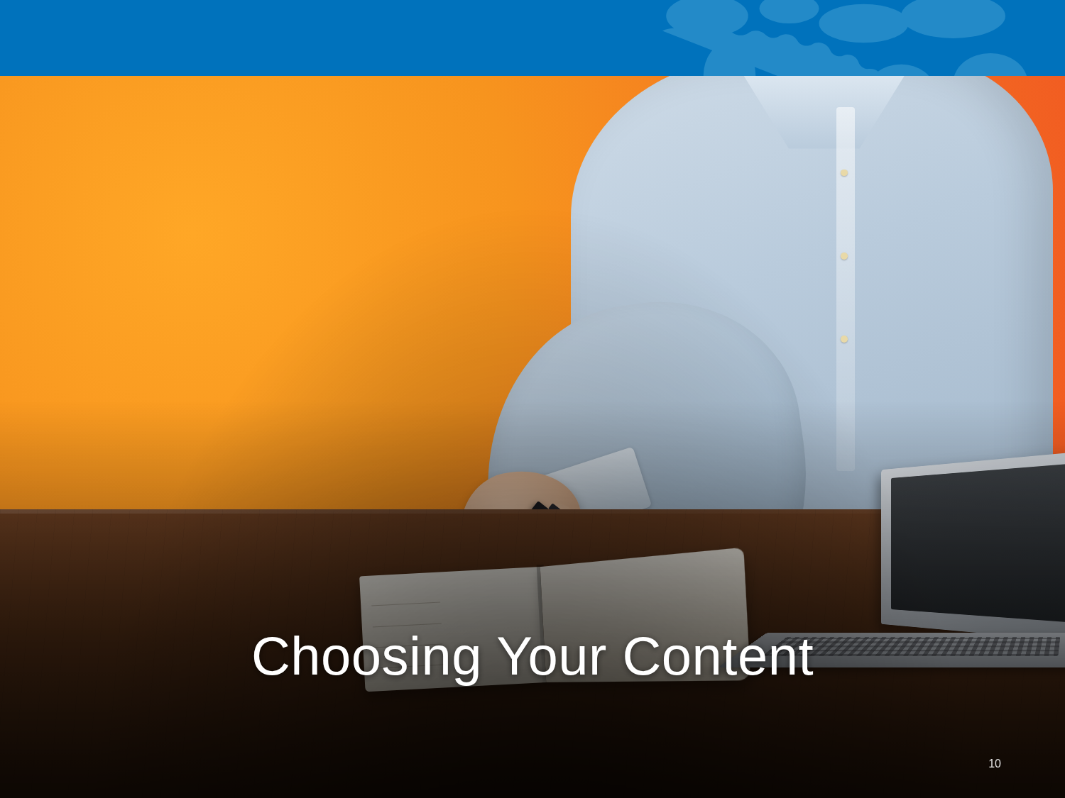Choosing Your Content
10